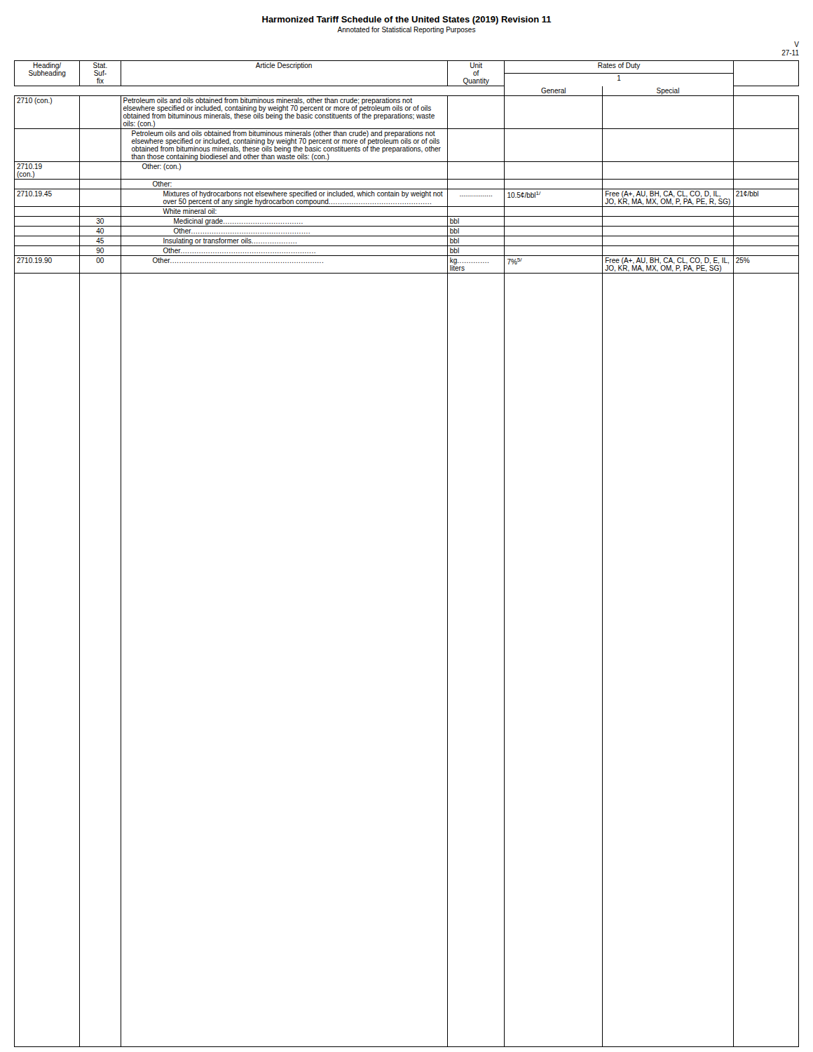Harmonized Tariff Schedule of the United States (2019) Revision 11
Annotated for Statistical Reporting Purposes
V
27-11
| Heading/ Subheading | Stat. Suf- fix | Article Description | Unit of Quantity | Rates of Duty | |
| --- | --- | --- | --- | --- | --- |
| 1 |
| | | | | General | Special | |
| 2710 (con.) | | Petroleum oils and oils obtained from bituminous minerals, other than crude; preparations not elsewhere specified or included, containing by weight 70 percent or more of petroleum oils or of oils obtained from bituminous minerals, these oils being the basic constituents of the preparations; waste oils: (con.) | | | | |
| | | Petroleum oils and oils obtained from bituminous minerals (other than crude) and preparations not elsewhere specified or included, containing by weight 70 percent or more of petroleum oils or of oils obtained from bituminous minerals, these oils being the basic constituents of the preparations, other than those containing biodiesel and other than waste oils: (con.) | | | | |
| 2710.19 (con.) | | Other: (con.) | | | | |
| | | Other: | | | | |
| 2710.19.45 | | Mixtures of hydrocarbons not elsewhere specified or included, which contain by weight not over 50 percent of any single hydrocarbon compound ............................................. | ................. | 10.5¢/bbl 1/ | Free (A+, AU, BH, CA, CL, CO, D, IL, JO, KR, MA, MX, OM, P, PA, PE, R, SG) | 21¢/bbl |
| | | White mineral oil: | | | | |
| | 30 | Medicinal grade ................................... | bbl | | | |
| | 40 | Other .................................................... | bbl | | | |
| | 45 | Insulating or transformer oils .................... | bbl | | | |
| | 90 | Other ........................................................... | bbl | | | |
| 2710.19.90 | 00 | Other ................................................................... | kg .............. liters | 7% 5/ | Free (A+, AU, BH, CA, CL, CO, D, E, IL, JO, KR, MA, MX, OM, P, PA, PE, SG) | 25% |